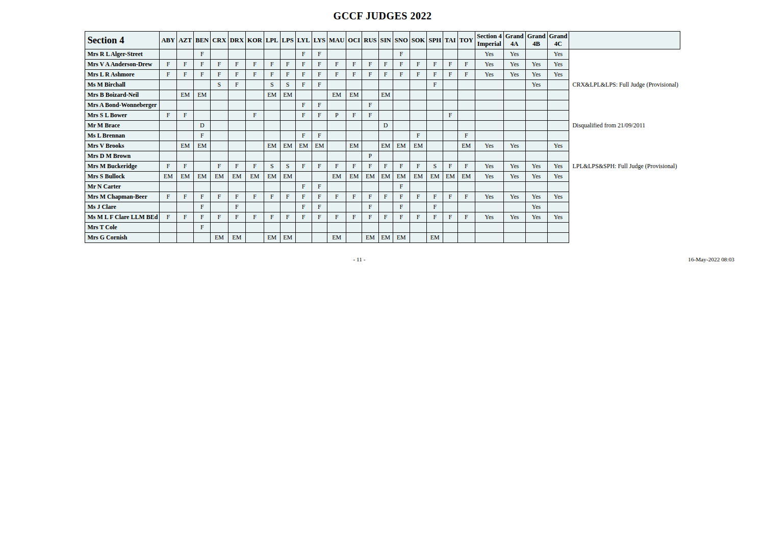GCCF JUDGES 2022
| Section 4 | ABY | AZT | BEN | CRX | DRX | KOR | LPL | LPS | LYL | LYS | MAU | OCI | RUS | SIN | SNO | SOK | SPH | TAI | TOY | Section 4 Imperial | Grand 4A | Grand 4B | Grand 4C | |
| --- | --- | --- | --- | --- | --- | --- | --- | --- | --- | --- | --- | --- | --- | --- | --- | --- | --- | --- | --- | --- | --- | --- | --- | --- |
| Mrs R L Alger-Street | | | F | | | | | | F | F | | | | | F | | | | | Yes | Yes | | Yes | |
| Mrs V A Anderson-Drew | F | F | F | F | F | F | F | F | F | F | F | F | F | F | F | F | F | F | F | Yes | Yes | Yes | Yes | |
| Mrs L R Ashmore | F | F | F | F | F | F | F | F | F | F | F | F | F | F | F | F | F | F | F | Yes | Yes | Yes | Yes | |
| Ms M Birchall | | | | S | F | | S | S | F | F | | | | | | | F | | | | | Yes | | CRX&LPL&LPS: Full Judge (Provisional) |
| Mrs B Boizard-Neil | | EM | EM | | | | EM | EM | | | EM | EM | | EM | | | | | | | | | | |
| Mrs A Bond-Wonneberger | | | | | | | | | F | F | | | F | | | | | | | | | | | |
| Mrs S L Bower | F | F | | | | F | | | F | F | P | F | F | | | | | F | | | | | | |
| Mr M Brace | | | D | | | | | | | | | | | D | | | | | | | | | | Disqualified from 21/09/2011 |
| Ms L Brennan | | | F | | | | | | F | F | | | | | | F | | | F | | | | | |
| Mrs V Brooks | | EM | EM | | | | EM | EM | EM | EM | | EM | | EM | EM | EM | | | EM | Yes | Yes | | Yes | |
| Mrs D M Brown | | | | | | | | | | | | | P | | | | | | | | | | | |
| Mrs M Buckeridge | F | F | | F | F | F | S | S | F | F | F | F | F | F | F | F | S | F | F | Yes | Yes | Yes | Yes | LPL&LPS&SPH: Full Judge (Provisional) |
| Mrs S Bullock | EM | EM | EM | EM | EM | EM | EM | EM | | | EM | EM | EM | EM | EM | EM | EM | EM | EM | Yes | Yes | Yes | Yes | |
| Mr N Carter | | | | | | | | | F | F | | | | | F | | | | | | | | | |
| Mrs M Chapman-Beer | F | F | F | F | F | F | F | F | F | F | F | F | F | F | F | F | F | F | F | Yes | Yes | Yes | Yes | |
| Ms J Clare | | | F | | F | | | | F | F | | | F | | F | | F | | | | | Yes | | |
| Ms M L F Clare LLM BEd | F | F | F | F | F | F | F | F | F | F | F | F | F | F | F | F | F | F | F | Yes | Yes | Yes | Yes | |
| Mrs T Cole | | | F | | | | | | | | | | | | | | | | | | | | | |
| Mrs G Cornish | | | | EM | EM | | EM | EM | | | EM | | EM | EM | EM | | EM | | | | | | | |
- 11 - 16-May-2022 08:03